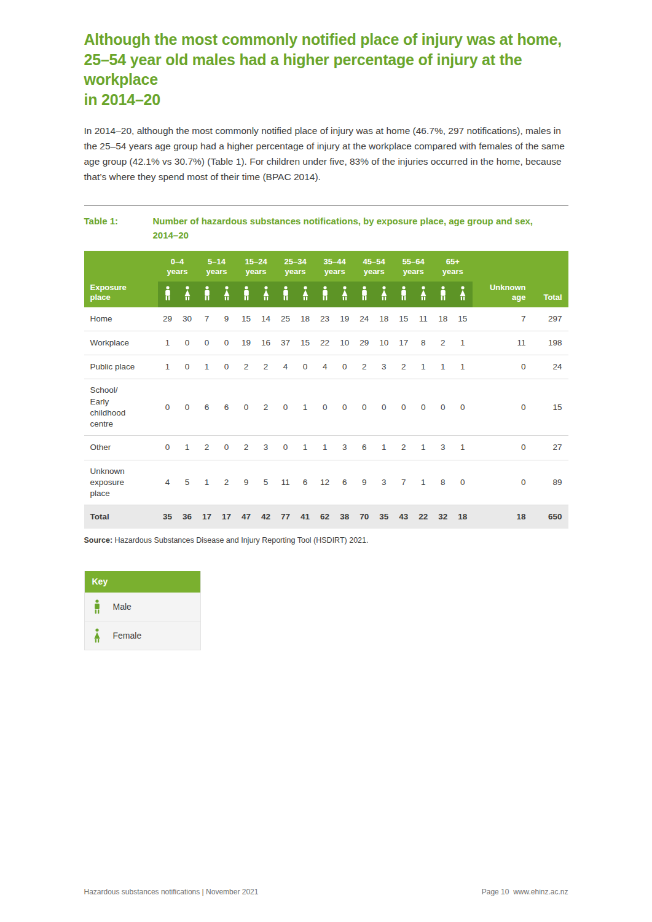Although the most commonly notified place of injury was at home,
25–54 year old males had a higher percentage of injury at the workplace
in 2014–20
In 2014–20, although the most commonly notified place of injury was at home (46.7%, 297 notifications), males in the 25–54 years age group had a higher percentage of injury at the workplace compared with females of the same age group (42.1% vs 30.7%) (Table 1). For children under five, 83% of the injuries occurred in the home, because that’s where they spend most of their time (BPAC 2014).
Table 1:
Number of hazardous substances notifications, by exposure place, age group and sex, 2014–20
| Exposure place | 0–4 years | 5–14 years | 15–24 years | 25–34 years | 35–44 years | 45–54 years | 55–64 years | 65+ years | Unknown age | Total |
| --- | --- | --- | --- | --- | --- | --- | --- | --- | --- | --- |
| Home | 29 | 30 | 7 | 9 | 15 | 14 | 25 | 18 | 23 | 19 | 24 | 18 | 15 | 11 | 18 | 15 | 7 | 297 |
| Workplace | 1 | 0 | 0 | 0 | 19 | 16 | 37 | 15 | 22 | 10 | 29 | 10 | 17 | 8 | 2 | 1 | 11 | 198 |
| Public place | 1 | 0 | 1 | 0 | 2 | 2 | 4 | 0 | 4 | 0 | 2 | 3 | 2 | 1 | 1 | 1 | 0 | 24 |
| School/ Early childhood centre | 0 | 0 | 6 | 6 | 0 | 2 | 0 | 1 | 0 | 0 | 0 | 0 | 0 | 0 | 0 | 0 | 0 | 15 |
| Other | 0 | 1 | 2 | 0 | 2 | 3 | 0 | 1 | 1 | 3 | 6 | 1 | 2 | 1 | 3 | 1 | 0 | 27 |
| Unknown exposure place | 4 | 5 | 1 | 2 | 9 | 5 | 11 | 6 | 12 | 6 | 9 | 3 | 7 | 1 | 8 | 0 | 0 | 89 |
| Total | 35 | 36 | 17 | 17 | 47 | 42 | 77 | 41 | 62 | 38 | 70 | 35 | 43 | 22 | 32 | 18 | 18 | 650 |
Source: Hazardous Substances Disease and Injury Reporting Tool (HSDIRT) 2021.
Key
Male
Female
Hazardous substances notifications | November 2021
Page 10 www.ehinz.ac.nz